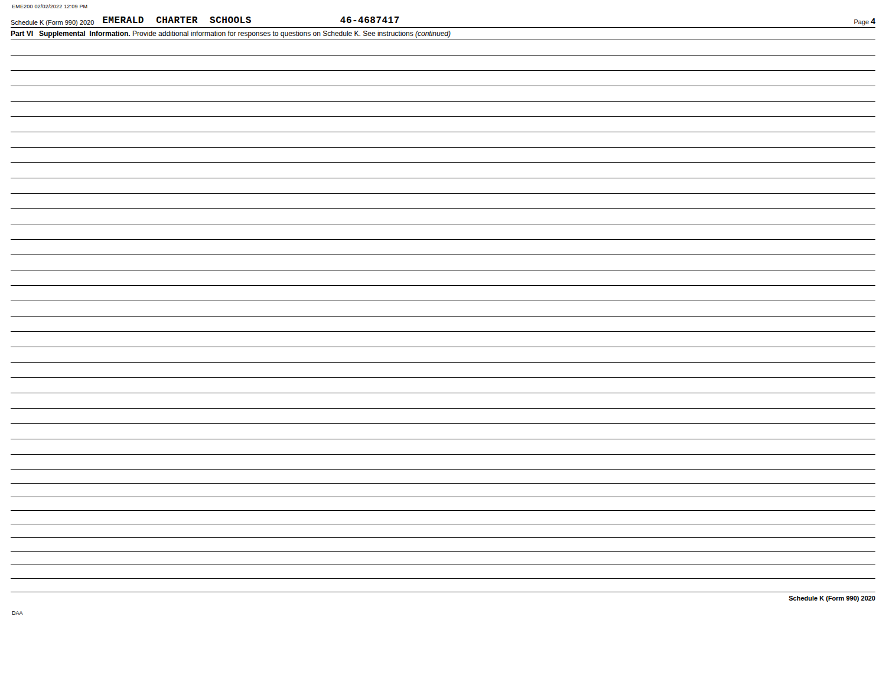EME200 02/02/2022 12:09 PM
Schedule K (Form 990) 2020
EMERALD CHARTER SCHOOLS
46-4687417
Page 4
Part VI
Supplemental Information. Provide additional information for responses to questions on Schedule K. See instructions (continued)
Schedule K (Form 990) 2020
DAA